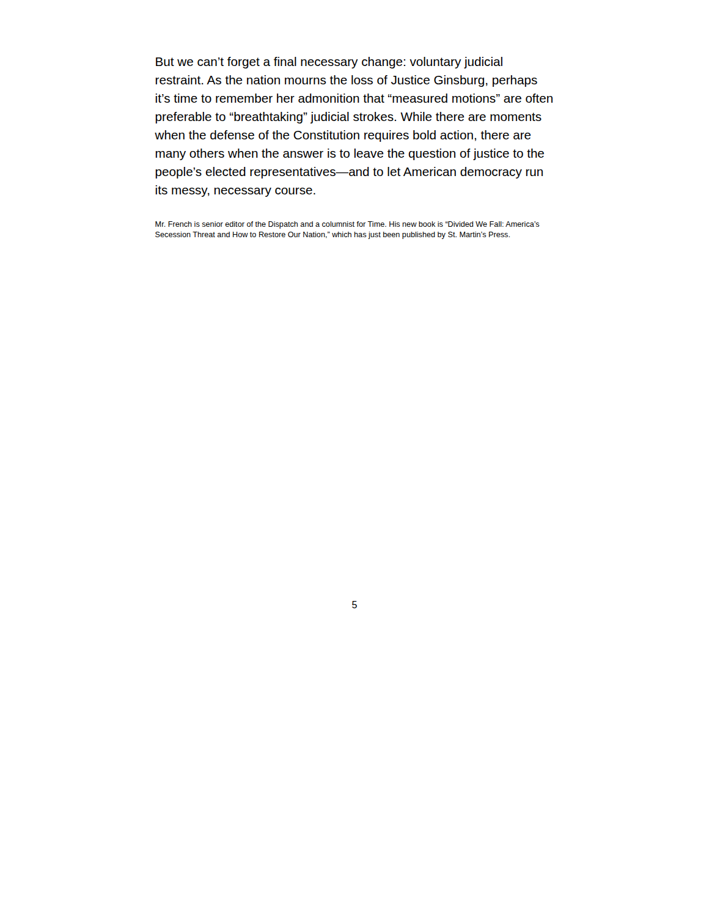But we can’t forget a final necessary change: voluntary judicial restraint. As the nation mourns the loss of Justice Ginsburg, perhaps it’s time to remember her admonition that “measured motions” are often preferable to “breathtaking” judicial strokes. While there are moments when the defense of the Constitution requires bold action, there are many others when the answer is to leave the question of justice to the people’s elected representatives—and to let American democracy run its messy, necessary course.
Mr. French is senior editor of the Dispatch and a columnist for Time. His new book is “Divided We Fall: America’s Secession Threat and How to Restore Our Nation,” which has just been published by St. Martin’s Press.
5